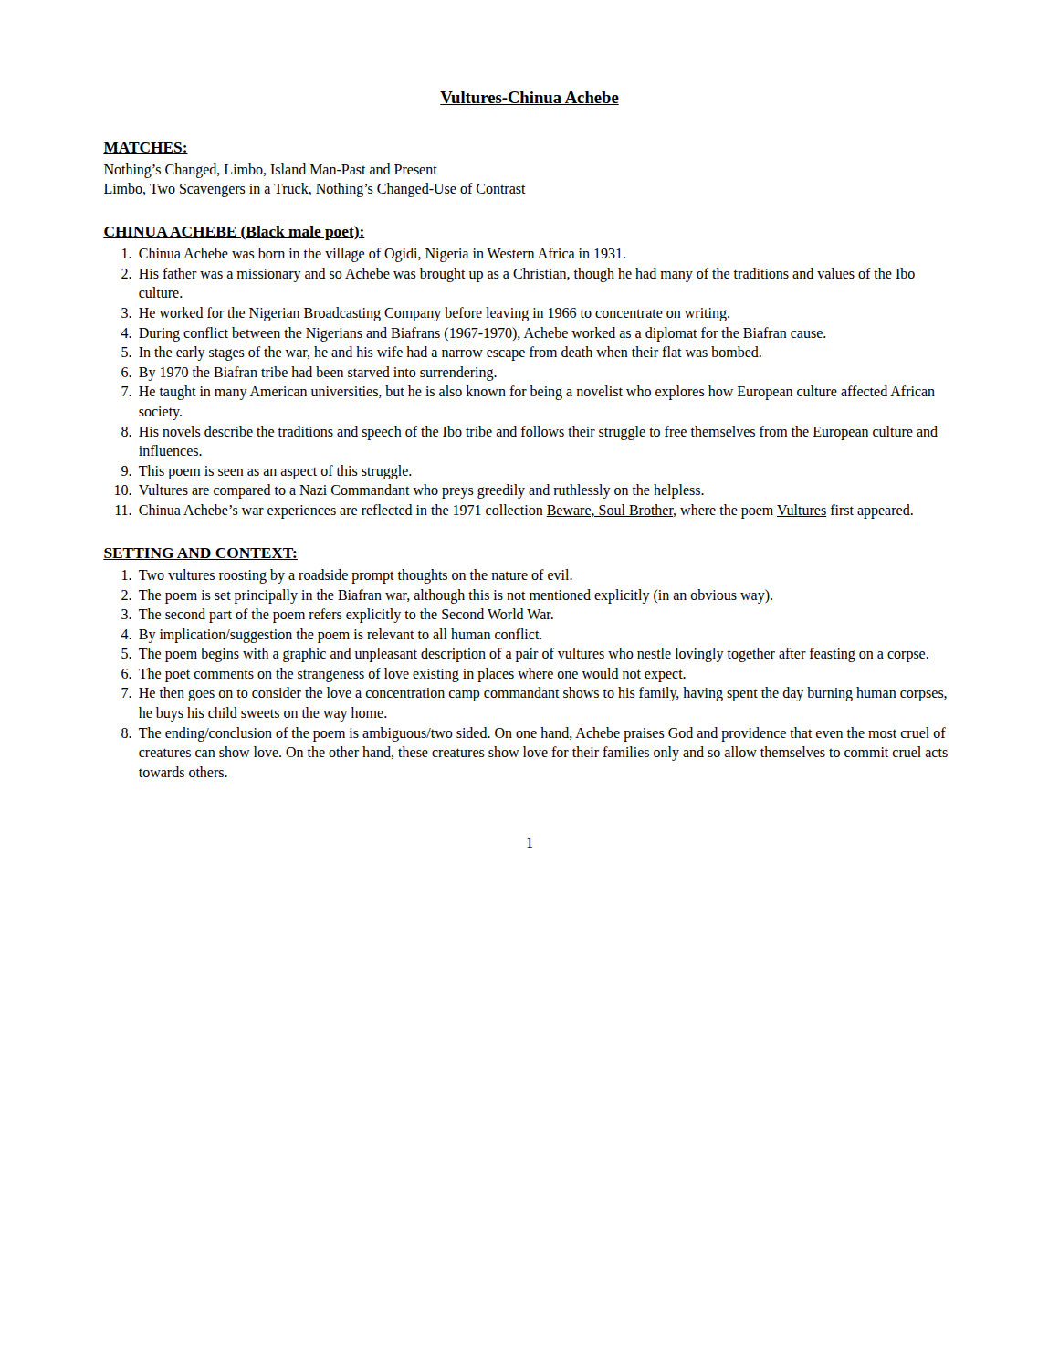Vultures-Chinua Achebe
MATCHES:
Nothing’s Changed, Limbo, Island Man-Past and Present
Limbo, Two Scavengers in a Truck, Nothing’s Changed-Use of Contrast
CHINUA ACHEBE (Black male poet):
Chinua Achebe was born in the village of Ogidi, Nigeria in Western Africa in 1931.
His father was a missionary and so Achebe was brought up as a Christian, though he had many of the traditions and values of the Ibo culture.
He worked for the Nigerian Broadcasting Company before leaving in 1966 to concentrate on writing.
During conflict between the Nigerians and Biafrans (1967-1970), Achebe worked as a diplomat for the Biafran cause.
In the early stages of the war, he and his wife had a narrow escape from death when their flat was bombed.
By 1970 the Biafran tribe had been starved into surrendering.
He taught in many American universities, but he is also known for being a novelist who explores how European culture affected African society.
His novels describe the traditions and speech of the Ibo tribe and follows their struggle to free themselves from the European culture and influences.
This poem is seen as an aspect of this struggle.
Vultures are compared to a Nazi Commandant who preys greedily and ruthlessly on the helpless.
Chinua Achebe’s war experiences are reflected in the 1971 collection Beware, Soul Brother, where the poem Vultures first appeared.
SETTING AND CONTEXT:
Two vultures roosting by a roadside prompt thoughts on the nature of evil.
The poem is set principally in the Biafran war, although this is not mentioned explicitly (in an obvious way).
The second part of the poem refers explicitly to the Second World War.
By implication/suggestion the poem is relevant to all human conflict.
The poem begins with a graphic and unpleasant description of a pair of vultures who nestle lovingly together after feasting on a corpse.
The poet comments on the strangeness of love existing in places where one would not expect.
He then goes on to consider the love a concentration camp commandant shows to his family, having spent the day burning human corpses, he buys his child sweets on the way home.
The ending/conclusion of the poem is ambiguous/two sided. On one hand, Achebe praises God and providence that even the most cruel of creatures can show love. On the other hand, these creatures show love for their families only and so allow themselves to commit cruel acts towards others.
1